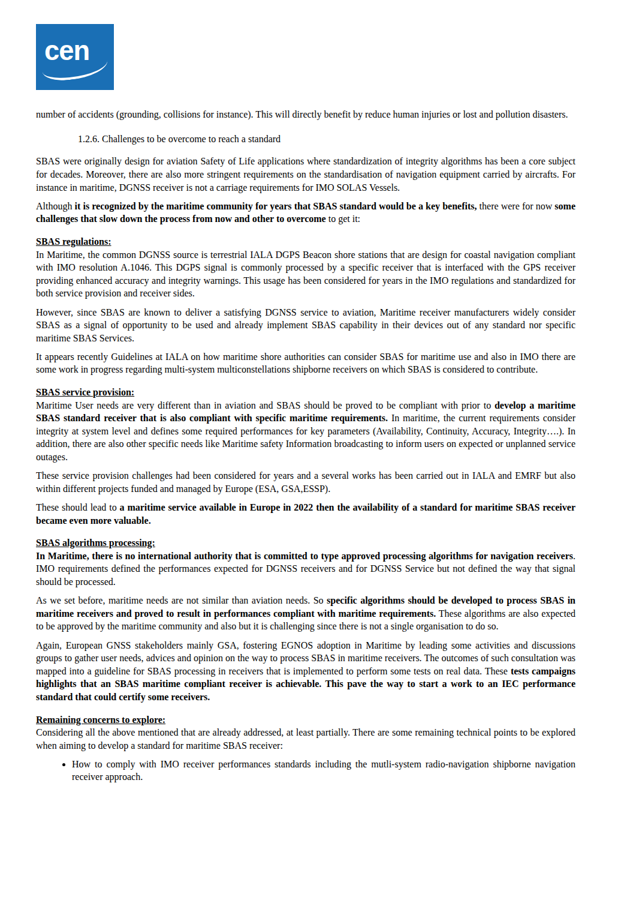cen
number of accidents (grounding, collisions for instance). This will directly benefit by reduce human injuries or lost and pollution disasters.
1.2.6. Challenges to be overcome to reach a standard
SBAS were originally design for aviation Safety of Life applications where standardization of integrity algorithms has been a core subject for decades. Moreover, there are also more stringent requirements on the standardisation of navigation equipment carried by aircrafts. For instance in maritime, DGNSS receiver is not a carriage requirements for IMO SOLAS Vessels.
Although it is recognized by the maritime community for years that SBAS standard would be a key benefits, there were for now some challenges that slow down the process from now and other to overcome to get it:
SBAS regulations:
In Maritime, the common DGNSS source is terrestrial IALA DGPS Beacon shore stations that are design for coastal navigation compliant with IMO resolution A.1046. This DGPS signal is commonly processed by a specific receiver that is interfaced with the GPS receiver providing enhanced accuracy and integrity warnings. This usage has been considered for years in the IMO regulations and standardized for both service provision and receiver sides.
However, since SBAS are known to deliver a satisfying DGNSS service to aviation, Maritime receiver manufacturers widely consider SBAS as a signal of opportunity to be used and already implement SBAS capability in their devices out of any standard nor specific maritime SBAS Services.
It appears recently Guidelines at IALA on how maritime shore authorities can consider SBAS for maritime use and also in IMO there are some work in progress regarding multi-system multiconstellations shipborne receivers on which SBAS is considered to contribute.
SBAS service provision:
Maritime User needs are very different than in aviation and SBAS should be proved to be compliant with prior to develop a maritime SBAS standard receiver that is also compliant with specific maritime requirements. In maritime, the current requirements consider integrity at system level and defines some required performances for key parameters (Availability, Continuity, Accuracy, Integrity….). In addition, there are also other specific needs like Maritime safety Information broadcasting to inform users on expected or unplanned service outages.
These service provision challenges had been considered for years and a several works has been carried out in IALA and EMRF but also within different projects funded and managed by Europe (ESA, GSA,ESSP).
These should lead to a maritime service available in Europe in 2022 then the availability of a standard for maritime SBAS receiver became even more valuable.
SBAS algorithms processing:
In Maritime, there is no international authority that is committed to type approved processing algorithms for navigation receivers. IMO requirements defined the performances expected for DGNSS receivers and for DGNSS Service but not defined the way that signal should be processed.
As we set before, maritime needs are not similar than aviation needs. So specific algorithms should be developed to process SBAS in maritime receivers and proved to result in performances compliant with maritime requirements. These algorithms are also expected to be approved by the maritime community and also but it is challenging since there is not a single organisation to do so.
Again, European GNSS stakeholders mainly GSA, fostering EGNOS adoption in Maritime by leading some activities and discussions groups to gather user needs, advices and opinion on the way to process SBAS in maritime receivers. The outcomes of such consultation was mapped into a guideline for SBAS processing in receivers that is implemented to perform some tests on real data. These tests campaigns highlights that an SBAS maritime compliant receiver is achievable. This pave the way to start a work to an IEC performance standard that could certify some receivers.
Remaining concerns to explore:
Considering all the above mentioned that are already addressed, at least partially. There are some remaining technical points to be explored when aiming to develop a standard for maritime SBAS receiver:
How to comply with IMO receiver performances standards including the mutli-system radio-navigation shipborne navigation receiver approach.